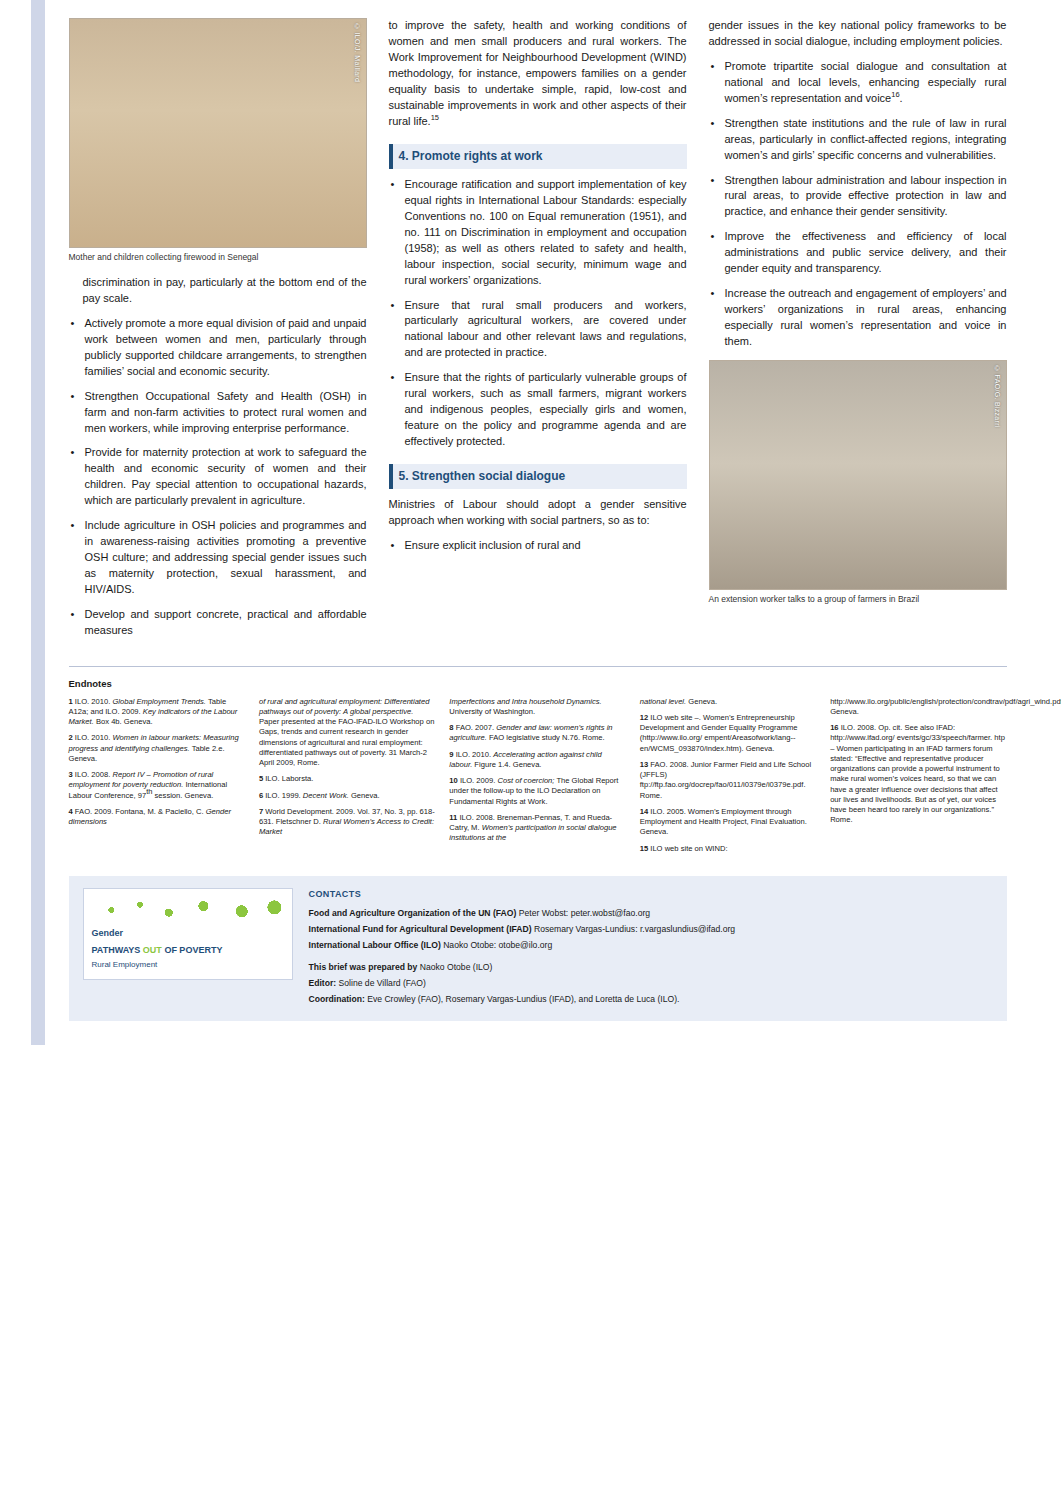© ILO/J. Maillard
Mother and children collecting firewood in Senegal
discrimination in pay, particularly at the bottom end of the pay scale.
Actively promote a more equal division of paid and unpaid work between women and men, particularly through publicly supported childcare arrangements, to strengthen families’ social and economic security.
Strengthen Occupational Safety and Health (OSH) in farm and non-farm activities to protect rural women and men workers, while improving enterprise performance.
Provide for maternity protection at work to safeguard the health and economic security of women and their children. Pay special attention to occupational hazards, which are particularly prevalent in agriculture.
Include agriculture in OSH policies and programmes and in awareness-raising activities promoting a preventive OSH culture; and addressing special gender issues such as maternity protection, sexual harassment, and HIV/AIDS.
Develop and support concrete, practical and affordable measures
to improve the safety, health and working conditions of women and men small producers and rural workers. The Work Improvement for Neighbourhood Development (WIND) methodology, for instance, empowers families on a gender equality basis to undertake simple, rapid, low-cost and sustainable improvements in work and other aspects of their rural life.15
4. Promote rights at work
Encourage ratification and support implementation of key equal rights in International Labour Standards: especially Conventions no. 100 on Equal remuneration (1951), and no. 111 on Discrimination in employment and occupation (1958); as well as others related to safety and health, labour inspection, social security, minimum wage and rural workers’ organizations.
Ensure that rural small producers and workers, particularly agricultural workers, are covered under national labour and other relevant laws and regulations, and are protected in practice.
Ensure that the rights of particularly vulnerable groups of rural workers, such as small farmers, migrant workers and indigenous peoples, especially girls and women, feature on the policy and programme agenda and are effectively protected.
5. Strengthen social dialogue
Ministries of Labour should adopt a gender sensitive approach when working with social partners, so as to:
Ensure explicit inclusion of rural and
gender issues in the key national policy frameworks to be addressed in social dialogue, including employment policies.
Promote tripartite social dialogue and consultation at national and local levels, enhancing especially rural women’s representation and voice16.
Strengthen state institutions and the rule of law in rural areas, particularly in conflict-affected regions, integrating women’s and girls’ specific concerns and vulnerabilities.
Strengthen labour administration and labour inspection in rural areas, to provide effective protection in law and practice, and enhance their gender sensitivity.
Improve the effectiveness and efficiency of local administrations and public service delivery, and their gender equity and transparency.
Increase the outreach and engagement of employers’ and workers’ organizations in rural areas, enhancing especially rural women’s representation and voice in them.
© FAO/G. Bizzarri
An extension worker talks to a group of farmers in Brazil
Endnotes
1 ILO. 2010. Global Employment Trends. Table A12a; and ILO. 2009. Key indicators of the Labour Market. Box 4b. Geneva.
2 ILO. 2010. Women in labour markets: Measuring progress and identifying challenges. Table 2.e. Geneva.
3 ILO. 2008. Report IV – Promotion of rural employment for poverty reduction. International Labour Conference, 97th session. Geneva.
4 FAO. 2009. Fontana, M. & Paciello, C. Gender dimensions
of rural and agricultural employment: Differentiated pathways out of poverty: A global perspective. Paper presented at the FAO-IFAD-ILO Workshop on Gaps, trends and current research in gender dimensions of agricultural and rural employment: differentiated pathways out of poverty. 31 March-2 April 2009, Rome.
5 ILO. Laborsta.
6 ILO. 1999. Decent Work. Geneva.
7 World Development. 2009. Vol. 37, No. 3, pp. 618-631. Fletschner D. Rural Women’s Access to Credit: Market
Imperfections and Intra household Dynamics. University of Washington.
8 FAO. 2007. Gender and law: women’s rights in agriculture. FAO legislative study N.76. Rome.
9 ILO. 2010. Accelerating action against child labour. Figure 1.4. Geneva.
10 ILO. 2009. Cost of coercion; The Global Report under the follow-up to the ILO Declaration on Fundamental Rights at Work.
11 ILO. 2008. Breneman-Pennas, T. and Rueda-Catry, M. Women’s participation in social dialogue institutions at the
national level. Geneva.
12 ILO web site –. Women’s Entrepreneurship Development and Gender Equality Programme (http://www.ilo.org/ empent/Areasofwork/lang--en/WCMS_093870/index.htm). Geneva.
13 FAO. 2008. Junior Farmer Field and Life School (JFFLS) ftp://ftp.fao.org/docrep/fao/011/i0379e/i0379e.pdf. Rome.
14 ILO. 2005. Women’s Employment through Employment and Health Project, Final Evaluation. Geneva.
15 ILO web site on WIND:
http://www.ilo.org/public/english/protection/condtrav/pdf/agri_wind.pdf. Geneva.
16 ILO. 2008. Op. cit. See also IFAD: http://www.ifad.org/ events/gc/33/speech/farmer. htp – Women participating in an IFAD farmers forum stated: “Effective and representative producer organizations can provide a powerful instrument to make rural women’s voices heard, so that we can have a greater influence over decisions that affect our lives and livelihoods. But as of yet, our voices have been heard too rarely in our organizations.” Rome.
Gender
PATHWAYS OUT OF POVERTY
Rural Employment
CONTACTS
Food and Agriculture Organization of the UN (FAO) Peter Wobst: peter.wobst@fao.org
International Fund for Agricultural Development (IFAD) Rosemary Vargas-Lundius: r.vargaslundius@ifad.org
International Labour Office (ILO) Naoko Otobe: otobe@ilo.org
This brief was prepared by Naoko Otobe (ILO)
Editor: Soline de Villard (FAO)
Coordination: Eve Crowley (FAO), Rosemary Vargas-Lundius (IFAD), and Loretta de Luca (ILO).